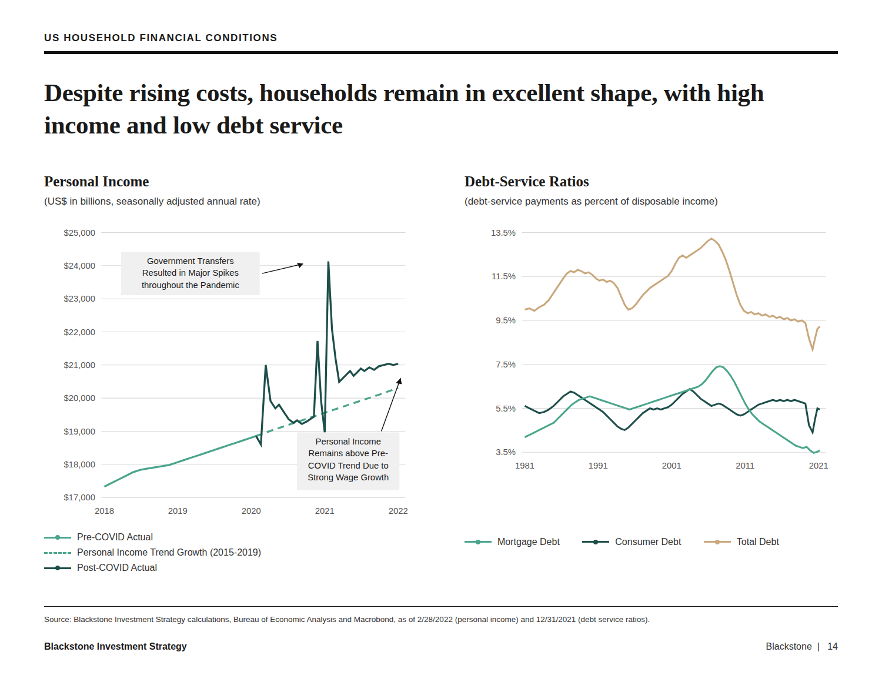US Household Financial Conditions
Despite rising costs, households remain in excellent shape, with high income and low debt service
Personal Income
(US$ in billions, seasonally adjusted annual rate)
$25,000 $24,000 $23,000 $22,000 $21,000 $20,000 $19,000 $18,000 $17,000 2018 2019 2020 2021 2022 Government Transfers Resulted in Major Spikes throughout the Pandemic Personal Income Remains above Pre- COVID Trend Due to Strong Wage Growth
Pre-COVID Actual
Personal Income Trend Growth (2015-2019)
Post-COVID Actual
Debt-Service Ratios
(debt-service payments as percent of disposable income)
13.5% 11.5% 9.5% 7.5% 5.5% 3.5% 1981 1991 2001 2011 2021
Mortgage Debt
Consumer Debt
Total Debt
Source: Blackstone Investment Strategy calculations, Bureau of Economic Analysis and Macrobond, as of 2/28/2022 (personal income) and 12/31/2021 (debt service ratios).
Blackstone Investment Strategy
Blackstone | 14